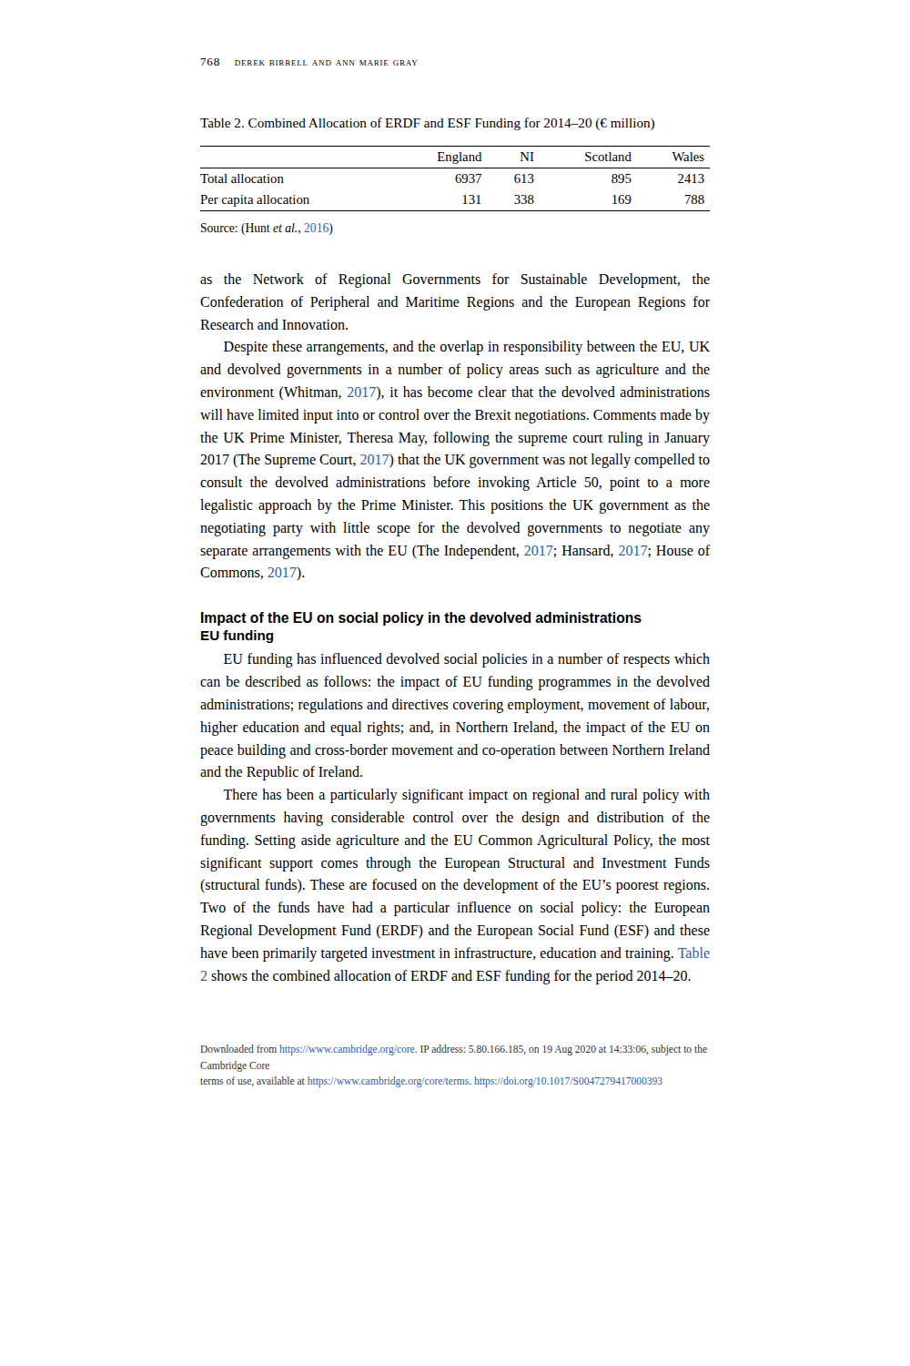768derek birrell and ann marie gray
Table 2. Combined Allocation of ERDF and ESF Funding for 2014–20 (€ million)
| | England | NI | Scotland | Wales |
| --- | --- | --- | --- | --- |
| Total allocation | 6937 | 613 | 895 | 2413 |
| Per capita allocation | 131 | 338 | 169 | 788 |
Source: (Hunt et al., 2016)
as the Network of Regional Governments for Sustainable Development, the Confederation of Peripheral and Maritime Regions and the European Regions for Research and Innovation.
Despite these arrangements, and the overlap in responsibility between the EU, UK and devolved governments in a number of policy areas such as agriculture and the environment (Whitman, 2017), it has become clear that the devolved administrations will have limited input into or control over the Brexit negotiations. Comments made by the UK Prime Minister, Theresa May, following the supreme court ruling in January 2017 (The Supreme Court, 2017) that the UK government was not legally compelled to consult the devolved administrations before invoking Article 50, point to a more legalistic approach by the Prime Minister. This positions the UK government as the negotiating party with little scope for the devolved governments to negotiate any separate arrangements with the EU (The Independent, 2017; Hansard, 2017; House of Commons, 2017).
Impact of the EU on social policy in the devolved administrations
EU funding
EU funding has influenced devolved social policies in a number of respects which can be described as follows: the impact of EU funding programmes in the devolved administrations; regulations and directives covering employment, movement of labour, higher education and equal rights; and, in Northern Ireland, the impact of the EU on peace building and cross-border movement and co-operation between Northern Ireland and the Republic of Ireland.
There has been a particularly significant impact on regional and rural policy with governments having considerable control over the design and distribution of the funding. Setting aside agriculture and the EU Common Agricultural Policy, the most significant support comes through the European Structural and Investment Funds (structural funds). These are focused on the development of the EU’s poorest regions. Two of the funds have had a particular influence on social policy: the European Regional Development Fund (ERDF) and the European Social Fund (ESF) and these have been primarily targeted investment in infrastructure, education and training. Table 2 shows the combined allocation of ERDF and ESF funding for the period 2014–20.
Downloaded from https://www.cambridge.org/core. IP address: 5.80.166.185, on 19 Aug 2020 at 14:33:06, subject to the Cambridge Core
terms of use, available at https://www.cambridge.org/core/terms. https://doi.org/10.1017/S0047279417000393